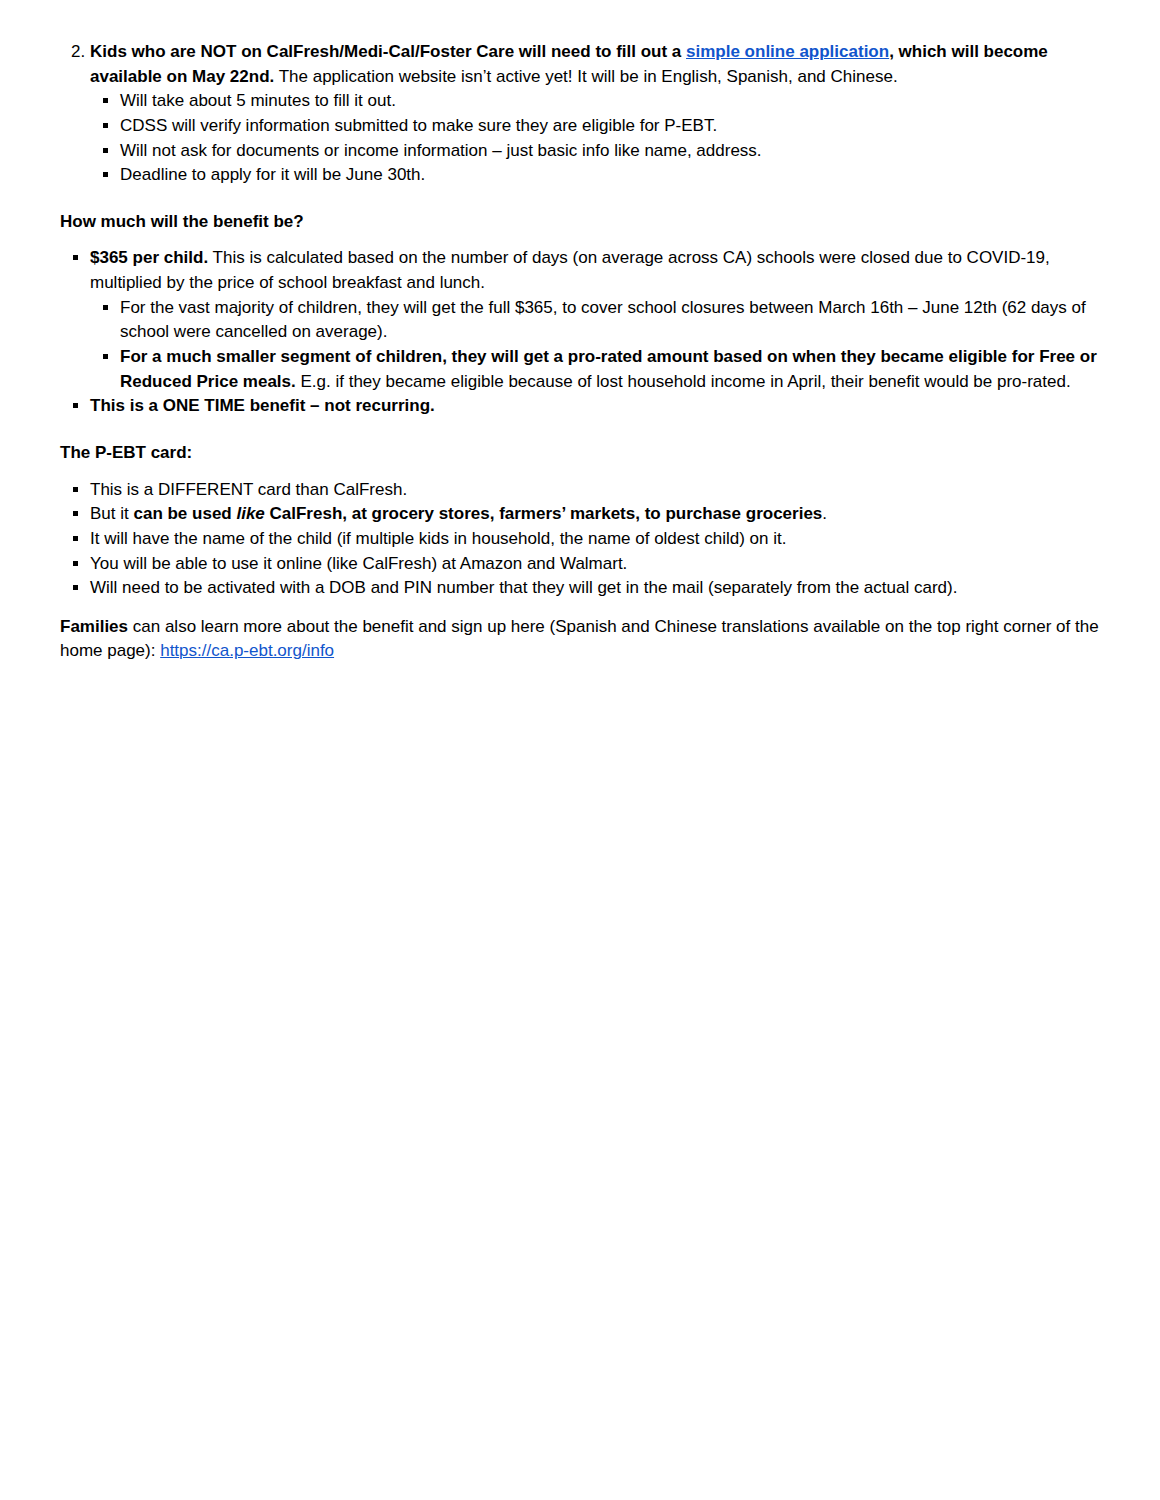Kids who are NOT on CalFresh/Medi-Cal/Foster Care will need to fill out a simple online application, which will become available on May 22nd. The application website isn’t active yet! It will be in English, Spanish, and Chinese.
Will take about 5 minutes to fill it out.
CDSS will verify information submitted to make sure they are eligible for P-EBT.
Will not ask for documents or income information – just basic info like name, address.
Deadline to apply for it will be June 30th.
How much will the benefit be?
$365 per child. This is calculated based on the number of days (on average across CA) schools were closed due to COVID-19, multiplied by the price of school breakfast and lunch.
For the vast majority of children, they will get the full $365, to cover school closures between March 16th – June 12th (62 days of school were cancelled on average).
For a much smaller segment of children, they will get a pro-rated amount based on when they became eligible for Free or Reduced Price meals. E.g. if they became eligible because of lost household income in April, their benefit would be pro-rated.
This is a ONE TIME benefit – not recurring.
The P-EBT card:
This is a DIFFERENT card than CalFresh.
But it can be used like CalFresh, at grocery stores, farmers’ markets, to purchase groceries.
It will have the name of the child (if multiple kids in household, the name of oldest child) on it.
You will be able to use it online (like CalFresh) at Amazon and Walmart.
Will need to be activated with a DOB and PIN number that they will get in the mail (separately from the actual card).
Families can also learn more about the benefit and sign up here (Spanish and Chinese translations available on the top right corner of the home page): https://ca.p-ebt.org/info